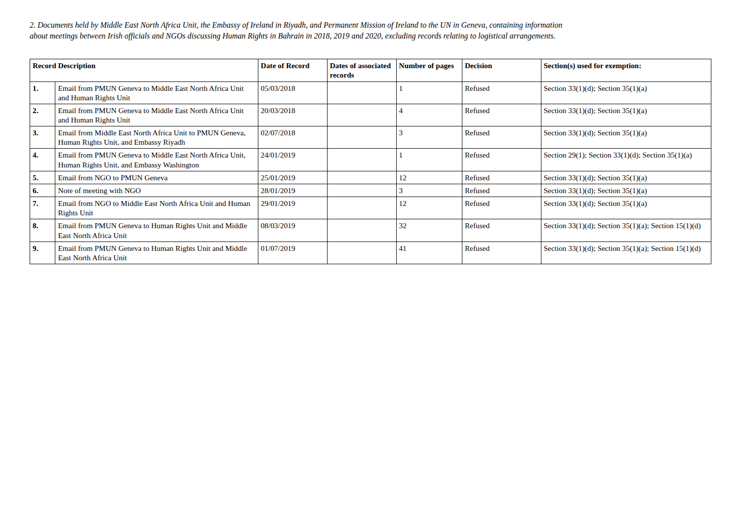2. Documents held by Middle East North Africa Unit, the Embassy of Ireland in Riyadh, and Permanent Mission of Ireland to the UN in Geneva, containing information about meetings between Irish officials and NGOs discussing Human Rights in Bahrain in 2018, 2019 and 2020, excluding records relating to logistical arrangements.
| Record Description | Date of Record | Dates of associated records | Number of pages | Decision | Section(s) used for exemption: |
| --- | --- | --- | --- | --- | --- |
| 1. | Email from PMUN Geneva to Middle East North Africa Unit and Human Rights Unit | 05/03/2018 | | 1 | Refused | Section 33(1)(d); Section 35(1)(a) |
| 2. | Email from PMUN Geneva to Middle East North Africa Unit and Human Rights Unit | 20/03/2018 | | 4 | Refused | Section 33(1)(d); Section 35(1)(a) |
| 3. | Email from Middle East North Africa Unit to PMUN Geneva, Human Rights Unit, and Embassy Riyadh | 02/07/2018 | | 3 | Refused | Section 33(1)(d); Section 35(1)(a) |
| 4. | Email from PMUN Geneva to Middle East North Africa Unit, Human Rights Unit, and Embassy Washington | 24/01/2019 | | 1 | Refused | Section 29(1); Section 33(1)(d); Section 35(1)(a) |
| 5. | Email from NGO to PMUN Geneva | 25/01/2019 | | 12 | Refused | Section 33(1)(d); Section 35(1)(a) |
| 6. | Note of meeting with NGO | 28/01/2019 | | 3 | Refused | Section 33(1)(d); Section 35(1)(a) |
| 7. | Email from NGO to Middle East North Africa Unit and Human Rights Unit | 29/01/2019 | | 12 | Refused | Section 33(1)(d); Section 35(1)(a) |
| 8. | Email from PMUN Geneva to Human Rights Unit and Middle East North Africa Unit | 08/03/2019 | | 32 | Refused | Section 33(1)(d); Section 35(1)(a); Section 15(1)(d) |
| 9. | Email from PMUN Geneva to Human Rights Unit and Middle East North Africa Unit | 01/07/2019 | | 41 | Refused | Section 33(1)(d); Section 35(1)(a); Section 15(1)(d) |